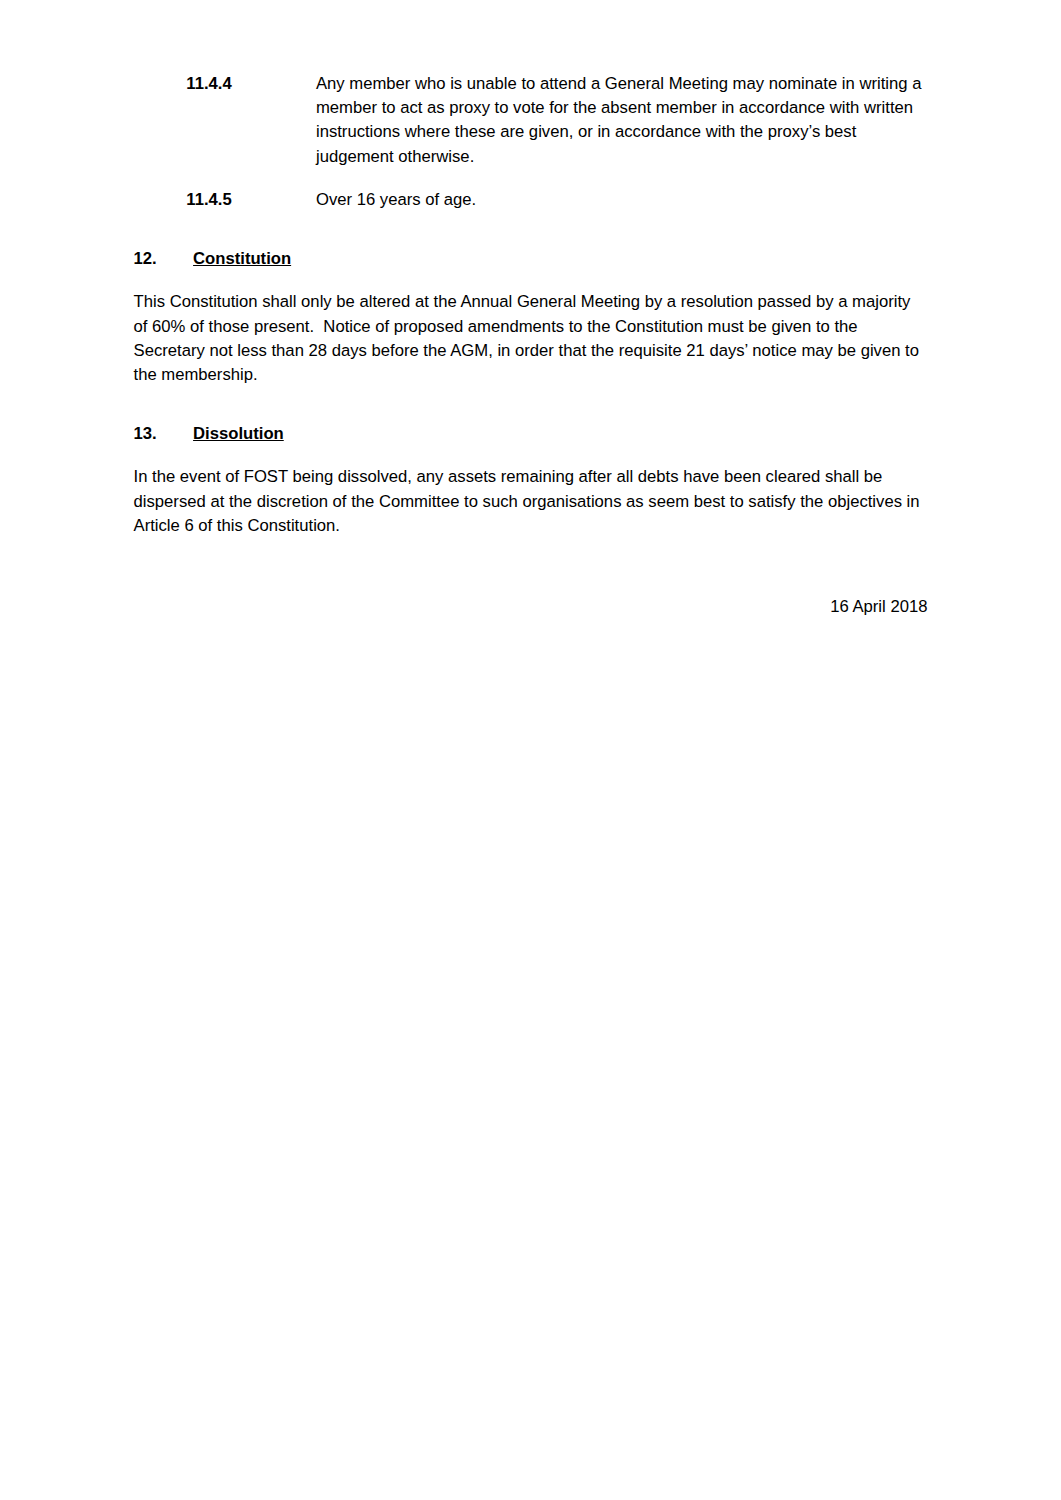11.4.4 Any member who is unable to attend a General Meeting may nominate in writing a member to act as proxy to vote for the absent member in accordance with written instructions where these are given, or in accordance with the proxy’s best judgement otherwise.
11.4.5 Over 16 years of age.
12. Constitution
This Constitution shall only be altered at the Annual General Meeting by a resolution passed by a majority of 60% of those present. Notice of proposed amendments to the Constitution must be given to the Secretary not less than 28 days before the AGM, in order that the requisite 21 days’ notice may be given to the membership.
13. Dissolution
In the event of FOST being dissolved, any assets remaining after all debts have been cleared shall be dispersed at the discretion of the Committee to such organisations as seem best to satisfy the objectives in Article 6 of this Constitution.
16 April 2018